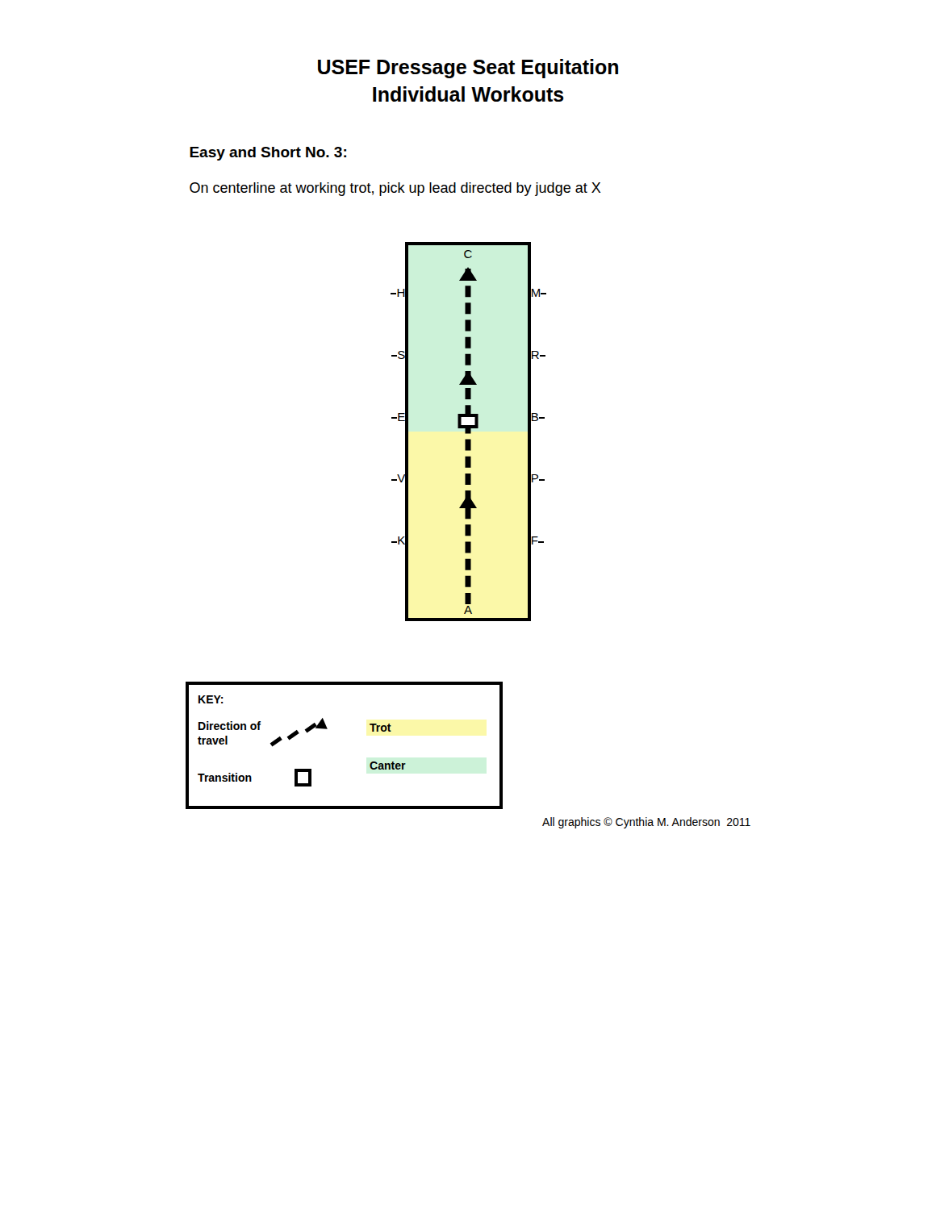USEF Dressage Seat Equitation
Individual Workouts
Easy and Short No. 3:
On centerline at working trot, pick up lead directed by judge at X
C A H S E V K M R B P F
KEY:
Direction of
travel
Transition
Trot Canter
All graphics © Cynthia M. Anderson 2011